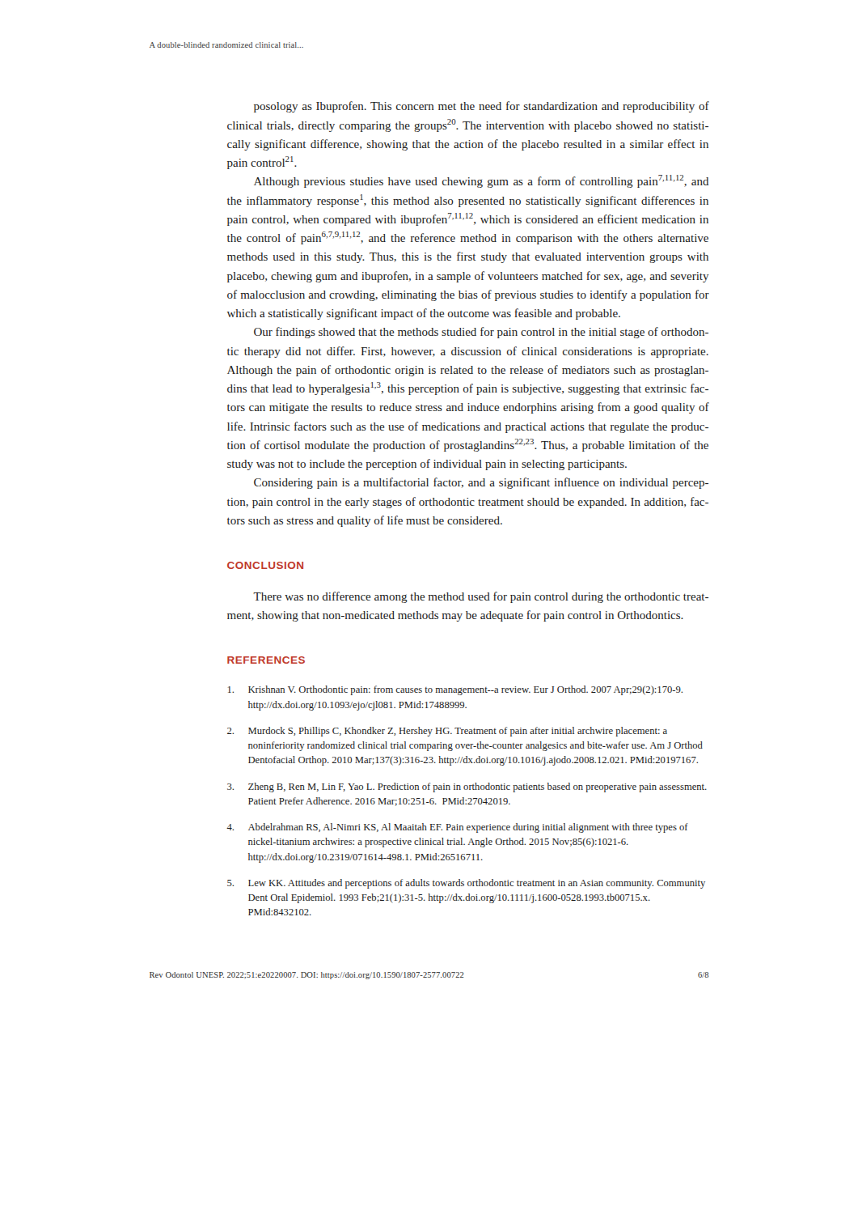A double-blinded randomized clinical trial...
posology as Ibuprofen. This concern met the need for standardization and reproducibility of clinical trials, directly comparing the groups20. The intervention with placebo showed no statistically significant difference, showing that the action of the placebo resulted in a similar effect in pain control21.
Although previous studies have used chewing gum as a form of controlling pain7,11,12, and the inflammatory response1, this method also presented no statistically significant differences in pain control, when compared with ibuprofen7,11,12, which is considered an efficient medication in the control of pain6,7,9,11,12, and the reference method in comparison with the others alternative methods used in this study. Thus, this is the first study that evaluated intervention groups with placebo, chewing gum and ibuprofen, in a sample of volunteers matched for sex, age, and severity of malocclusion and crowding, eliminating the bias of previous studies to identify a population for which a statistically significant impact of the outcome was feasible and probable.
Our findings showed that the methods studied for pain control in the initial stage of orthodontic therapy did not differ. First, however, a discussion of clinical considerations is appropriate. Although the pain of orthodontic origin is related to the release of mediators such as prostaglandins that lead to hyperalgesia1,3, this perception of pain is subjective, suggesting that extrinsic factors can mitigate the results to reduce stress and induce endorphins arising from a good quality of life. Intrinsic factors such as the use of medications and practical actions that regulate the production of cortisol modulate the production of prostaglandins22,23. Thus, a probable limitation of the study was not to include the perception of individual pain in selecting participants.
Considering pain is a multifactorial factor, and a significant influence on individual perception, pain control in the early stages of orthodontic treatment should be expanded. In addition, factors such as stress and quality of life must be considered.
CONCLUSION
There was no difference among the method used for pain control during the orthodontic treatment, showing that non-medicated methods may be adequate for pain control in Orthodontics.
REFERENCES
Krishnan V. Orthodontic pain: from causes to management--a review. Eur J Orthod. 2007 Apr;29(2):170-9. http://dx.doi.org/10.1093/ejo/cjl081. PMid:17488999.
Murdock S, Phillips C, Khondker Z, Hershey HG. Treatment of pain after initial archwire placement: a noninferiority randomized clinical trial comparing over-the-counter analgesics and bite-wafer use. Am J Orthod Dentofacial Orthop. 2010 Mar;137(3):316-23. http://dx.doi.org/10.1016/j.ajodo.2008.12.021. PMid:20197167.
Zheng B, Ren M, Lin F, Yao L. Prediction of pain in orthodontic patients based on preoperative pain assessment. Patient Prefer Adherence. 2016 Mar;10:251-6. PMid:27042019.
Abdelrahman RS, Al-Nimri KS, Al Maaitah EF. Pain experience during initial alignment with three types of nickel-titanium archwires: a prospective clinical trial. Angle Orthod. 2015 Nov;85(6):1021-6. http://dx.doi.org/10.2319/071614-498.1. PMid:26516711.
Lew KK. Attitudes and perceptions of adults towards orthodontic treatment in an Asian community. Community Dent Oral Epidemiol. 1993 Feb;21(1):31-5. http://dx.doi.org/10.1111/j.1600-0528.1993.tb00715.x. PMid:8432102.
Rev Odontol UNESP. 2022;51:e20220007. DOI: https://doi.org/10.1590/1807-2577.00722
6/8